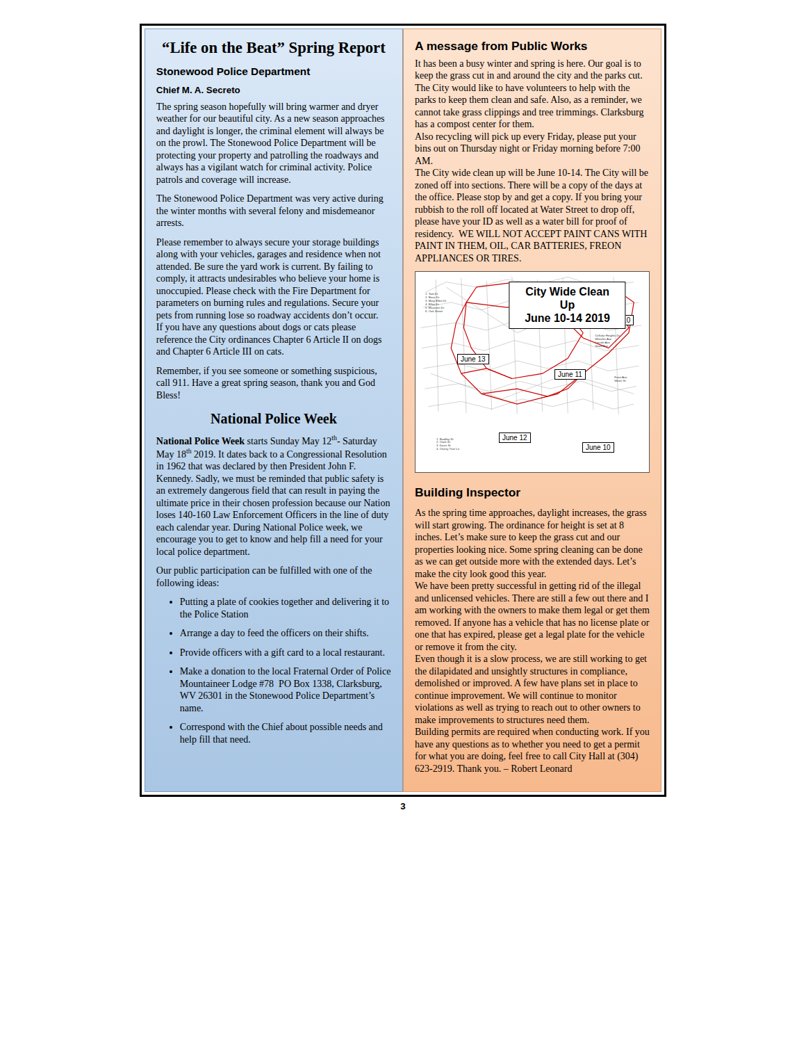“Life on the Beat” Spring Report
Stonewood Police Department
Chief M. A. Secreto
The spring season hopefully will bring warmer and dryer weather for our beautiful city. As a new season approaches and daylight is longer, the criminal element will always be on the prowl. The Stonewood Police Department will be protecting your property and patrolling the roadways and always has a vigilant watch for criminal activity. Police patrols and coverage will increase.
The Stonewood Police Department was very active during the winter months with several felony and misdemeanor arrests.
Please remember to always secure your storage buildings along with your vehicles, garages and residence when not attended. Be sure the yard work is current. By failing to comply, it attracts undesirables who believe your home is unoccupied. Please check with the Fire Department for parameters on burning rules and regulations. Secure your pets from running lose so roadway accidents don’t occur.
If you have any questions about dogs or cats please reference the City ordinances Chapter 6 Article II on dogs and Chapter 6 Article III on cats.
Remember, if you see someone or something suspicious, call 911. Have a great spring season, thank you and God Bless!
National Police Week
National Police Week starts Sunday May 12th- Saturday May 18th 2019. It dates back to a Congressional Resolution in 1962 that was declared by then President John F. Kennedy. Sadly, we must be reminded that public safety is an extremely dangerous field that can result in paying the ultimate price in their chosen profession because our Nation loses 140-160 Law Enforcement Officers in the line of duty each calendar year. During National Police week, we encourage you to get to know and help fill a need for your local police department.
Our public participation can be fulfilled with one of the following ideas:
Putting a plate of cookies together and delivering it to the Police Station
Arrange a day to feed the officers on their shifts.
Provide officers with a gift card to a local restaurant.
Make a donation to the local Fraternal Order of Police Mountaineer Lodge #78 PO Box 1338, Clarksburg, WV 26301 in the Stonewood Police Department’s name.
Correspond with the Chief about possible needs and help fill that need.
A message from Public Works
It has been a busy winter and spring is here. Our goal is to keep the grass cut in and around the city and the parks cut. The City would like to have volunteers to help with the parks to keep them clean and safe. Also, as a reminder, we cannot take grass clippings and tree trimmings. Clarksburg has a compost center for them.
Also recycling will pick up every Friday, please put your bins out on Thursday night or Friday morning before 7:00 AM.
The City wide clean up will be June 10-14. The City will be zoned off into sections. There will be a copy of the days at the office. Please stop by and get a copy. If you bring your rubbish to the roll off located at Water Street to drop off, please have your ID as well as a water bill for proof of residency. WE WILL NOT ACCEPT PAINT CANS WITH PAINT IN THEM, OIL, CAR BATTERIES, FREON APPLIANCES OR TIRES.
City Wide Clean Up
June 10-14 2019
1. Tom Dr
2. Rose Dr
3. Mary Ellen Dr
4. Ellen Dr
5. Maureen Dr
6. Oak Street
11. Hanover St
12. Lafayette Ln
13. Jefferson Ave
14. Madison Ave
15. Monroe Ave
16. Adams Ave
Cellular Heights Dr
Wheeler Ave
Lincoln Ave
Grant Ave
Front Ave
Water St
1. Bradley St
2. Clark St
3. Davis St
4. Cherry Tree Ln
June 10
June 13
June 11
June 12
June 10
Building Inspector
As the spring time approaches, daylight increases, the grass will start growing. The ordinance for height is set at 8 inches. Let’s make sure to keep the grass cut and our properties looking nice. Some spring cleaning can be done as we can get outside more with the extended days. Let’s make the city look good this year.
We have been pretty successful in getting rid of the illegal and unlicensed vehicles. There are still a few out there and I am working with the owners to make them legal or get them removed. If anyone has a vehicle that has no license plate or one that has expired, please get a legal plate for the vehicle or remove it from the city.
Even though it is a slow process, we are still working to get the dilapidated and unsightly structures in compliance, demolished or improved. A few have plans set in place to continue improvement. We will continue to monitor violations as well as trying to reach out to other owners to make improvements to structures need them.
Building permits are required when conducting work. If you have any questions as to whether you need to get a permit for what you are doing, feel free to call City Hall at (304) 623-2919. Thank you. – Robert Leonard
3